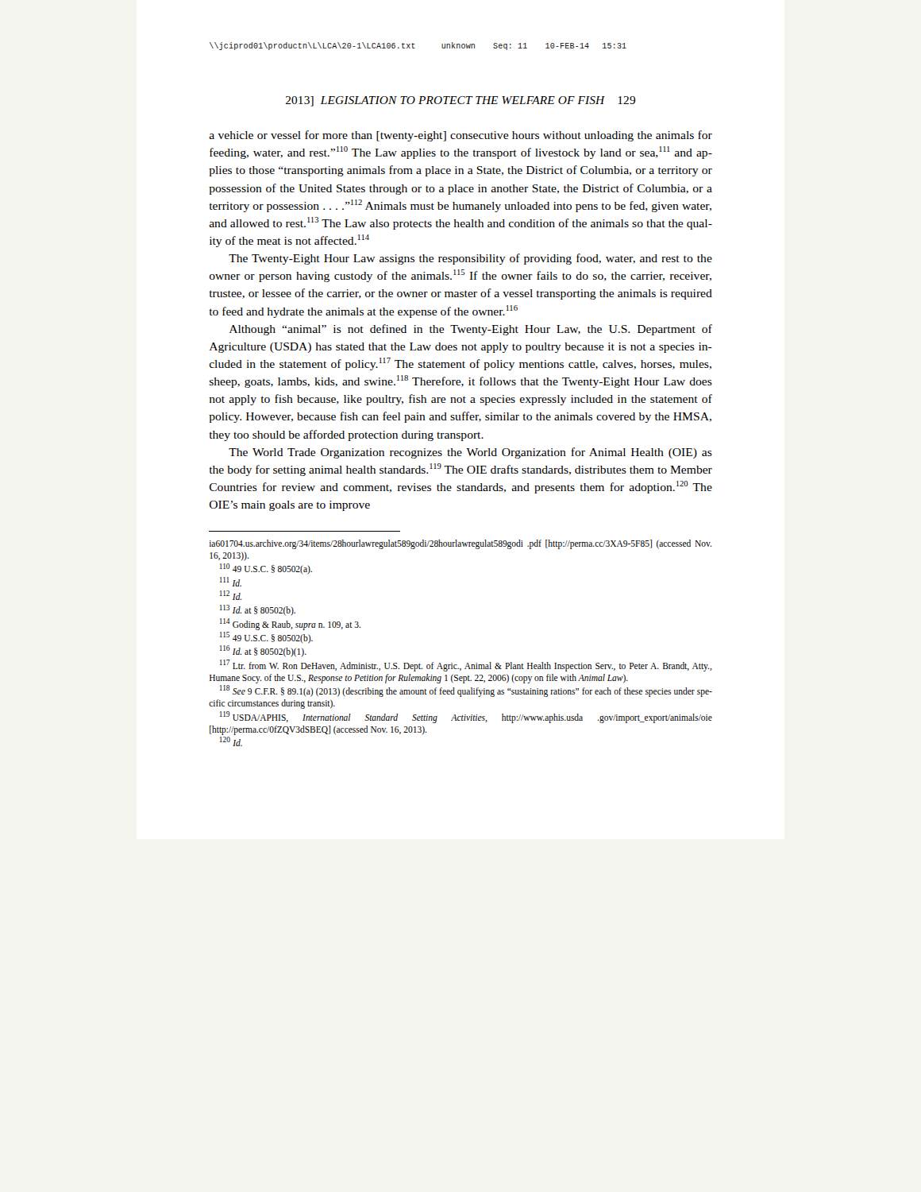\\jciprod01\productn\L\LCA\20-1\LCA106.txtunknown Seq: 1110-FEB-1415:31
2013] LEGISLATION TO PROTECT THE WELFARE OF FISH 129
a vehicle or vessel for more than [twenty-eight] consecutive hours without unloading the animals for feeding, water, and rest.”110 The Law applies to the transport of livestock by land or sea,111 and applies to those “transporting animals from a place in a State, the District of Columbia, or a territory or possession of the United States through or to a place in another State, the District of Columbia, or a territory or possession . . . .”112 Animals must be humanely unloaded into pens to be fed, given water, and allowed to rest.113 The Law also protects the health and condition of the animals so that the quality of the meat is not affected.114
The Twenty-Eight Hour Law assigns the responsibility of providing food, water, and rest to the owner or person having custody of the animals.115 If the owner fails to do so, the carrier, receiver, trustee, or lessee of the carrier, or the owner or master of a vessel transporting the animals is required to feed and hydrate the animals at the expense of the owner.116
Although “animal” is not defined in the Twenty-Eight Hour Law, the U.S. Department of Agriculture (USDA) has stated that the Law does not apply to poultry because it is not a species included in the statement of policy.117 The statement of policy mentions cattle, calves, horses, mules, sheep, goats, lambs, kids, and swine.118 Therefore, it follows that the Twenty-Eight Hour Law does not apply to fish because, like poultry, fish are not a species expressly included in the statement of policy. However, because fish can feel pain and suffer, similar to the animals covered by the HMSA, they too should be afforded protection during transport.
The World Trade Organization recognizes the World Organization for Animal Health (OIE) as the body for setting animal health standards.119 The OIE drafts standards, distributes them to Member Countries for review and comment, revises the standards, and presents them for adoption.120 The OIE’s main goals are to improve
ia601704.us.archive.org/34/items/28hourlawregulat589godi/28hourlawregulat589godi .pdf [http://perma.cc/3XA9-5F85] (accessed Nov. 16, 2013)).
11049 U.S.C. § 80502(a).
111 Id.
112 Id.
113 Id. at § 80502(b).
114 Goding & Raub, supra n. 109, at 3.
11549 U.S.C. § 80502(b).
116 Id. at § 80502(b)(1).
117 Ltr. from W. Ron DeHaven, Administr., U.S. Dept. of Agric., Animal & Plant Health Inspection Serv., to Peter A. Brandt, Atty., Humane Socy. of the U.S., Response to Petition for Rulemaking 1 (Sept. 22, 2006) (copy on file with Animal Law).
118 See 9 C.F.R. § 89.1(a) (2013) (describing the amount of feed qualifying as “sustaining rations” for each of these species under specific circumstances during transit).
119 USDA/APHIS, International Standard Setting Activities, http://www.aphis.usda .gov/import_export/animals/oie [http://perma.cc/0fZQV3dSBEQ] (accessed Nov. 16, 2013).
120 Id.